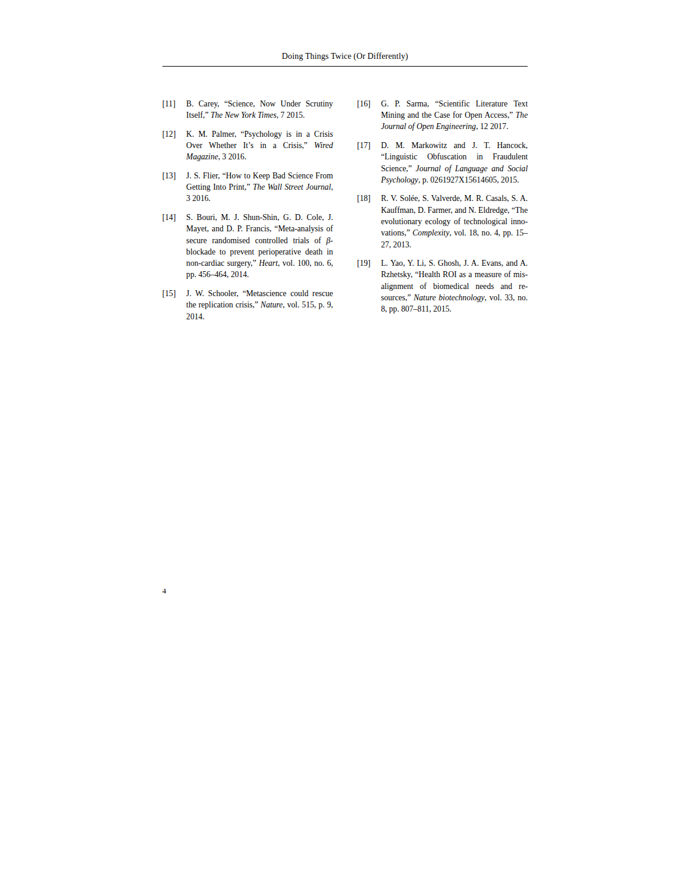Doing Things Twice (Or Differently)
[11] B. Carey, “Science, Now Under Scrutiny Itself,” The New York Times, 7 2015.
[12] K. M. Palmer, “Psychology is in a Crisis Over Whether It’s in a Crisis,” Wired Magazine, 3 2016.
[13] J. S. Flier, “How to Keep Bad Science From Getting Into Print,” The Wall Street Journal, 3 2016.
[14] S. Bouri, M. J. Shun-Shin, G. D. Cole, J. Mayet, and D. P. Francis, “Meta-analysis of secure randomised controlled trials of β-blockade to prevent perioperative death in non-cardiac surgery,” Heart, vol. 100, no. 6, pp. 456–464, 2014.
[15] J. W. Schooler, “Metascience could rescue the replication crisis,” Nature, vol. 515, p. 9, 2014.
[16] G. P. Sarma, “Scientific Literature Text Mining and the Case for Open Access,” The Journal of Open Engineering, 12 2017.
[17] D. M. Markowitz and J. T. Hancock, “Linguistic Obfuscation in Fraudulent Science,” Journal of Language and Social Psychology, p. 0261927X15614605, 2015.
[18] R. V. Solée, S. Valverde, M. R. Casals, S. A. Kauffman, D. Farmer, and N. Eldredge, “The evolutionary ecology of technological innovations,” Complexity, vol. 18, no. 4, pp. 15–27, 2013.
[19] L. Yao, Y. Li, S. Ghosh, J. A. Evans, and A. Rzhetsky, “Health ROI as a measure of misalignment of biomedical needs and resources,” Nature biotechnology, vol. 33, no. 8, pp. 807–811, 2015.
4